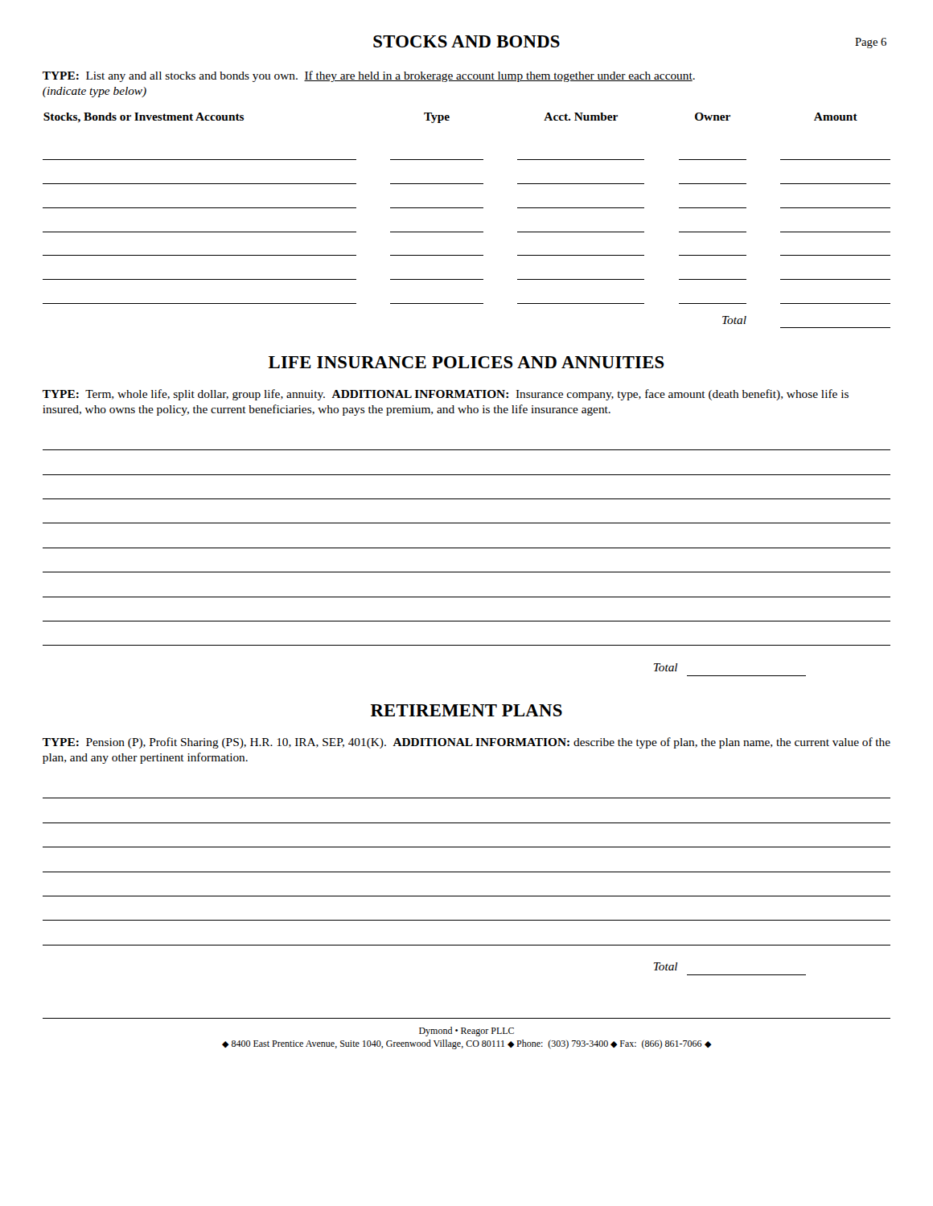Page 6
STOCKS AND BONDS
TYPE: List any and all stocks and bonds you own. If they are held in a brokerage account lump them together under each account.
(indicate type below)
| Stocks, Bonds or Investment Accounts | | Type | | Acct. Number | | Owner | | Amount |
| --- | --- | --- | --- | --- | --- | --- | --- | --- |
| | | | | | | Total | | |
LIFE INSURANCE POLICES AND ANNUITIES
TYPE: Term, whole life, split dollar, group life, annuity. ADDITIONAL INFORMATION: Insurance company, type, face amount (death benefit), whose life is insured, who owns the policy, the current beneficiaries, who pays the premium, and who is the life insurance agent.
| Total | | |
RETIREMENT PLANS
TYPE: Pension (P), Profit Sharing (PS), H.R. 10, IRA, SEP, 401(K). ADDITIONAL INFORMATION: describe the type of plan, the plan name, the current value of the plan, and any other pertinent information.
| Total | | |
Dymond • Reagor PLLC
◆ 8400 East Prentice Avenue, Suite 1040, Greenwood Village, CO 80111 ◆ Phone: (303) 793-3400 ◆ Fax: (866) 861-7066 ◆